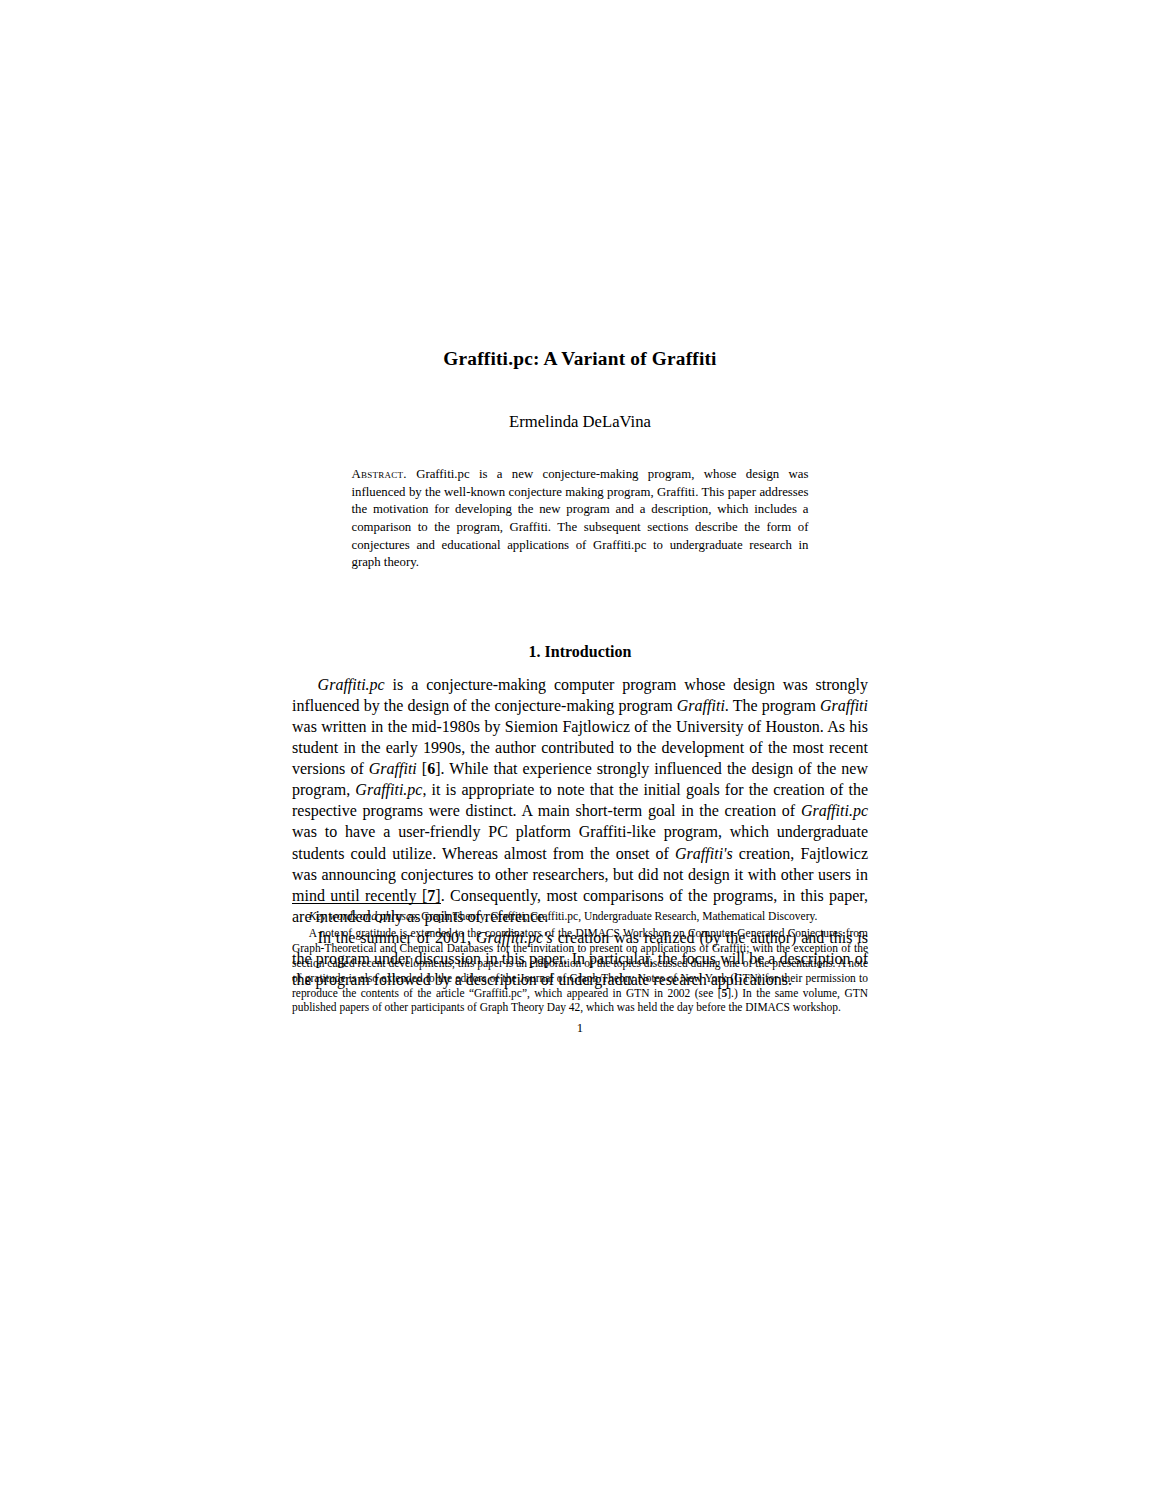Graffiti.pc: A Variant of Graffiti
Ermelinda DeLaVina
Abstract. Graffiti.pc is a new conjecture-making program, whose design was influenced by the well-known conjecture making program, Graffiti. This paper addresses the motivation for developing the new program and a description, which includes a comparison to the program, Graffiti. The subsequent sections describe the form of conjectures and educational applications of Graffiti.pc to undergraduate research in graph theory.
1. Introduction
Graffiti.pc is a conjecture-making computer program whose design was strongly influenced by the design of the conjecture-making program Graffiti. The program Graffiti was written in the mid-1980s by Siemion Fajtlowicz of the University of Houston. As his student in the early 1990s, the author contributed to the development of the most recent versions of Graffiti [6]. While that experience strongly influenced the design of the new program, Graffiti.pc, it is appropriate to note that the initial goals for the creation of the respective programs were distinct. A main short-term goal in the creation of Graffiti.pc was to have a user-friendly PC platform Graffiti-like program, which undergraduate students could utilize. Whereas almost from the onset of Graffiti's creation, Fajtlowicz was announcing conjectures to other researchers, but did not design it with other users in mind until recently [7]. Consequently, most comparisons of the programs, in this paper, are intended only as points of reference.
In the summer of 2001, Graffiti.pc's creation was realized (by the author) and this is the program under discussion in this paper. In particular, the focus will be a description of the program followed by a description of undergraduate research applications.
Key words and phrases. Graph Theory, Graffiti, Graffiti.pc, Undergraduate Research, Mathematical Discovery.
A note of gratitude is extended to the coordinators of the DIMACS Workshop on Computer-Generated Conjectures from Graph-Theoretical and Chemical Databases for the invitation to present on applications of Graffiti; with the exception of the section called recent developments, this paper is an elaboration of the topics discussed during one of the presentations. A note of gratitude is also extended to the editors of the Journal of Graph Theory Notes of New York (GTN) for their permission to reproduce the contents of the article “Graffiti.pc”, which appeared in GTN in 2002 (see [5].) In the same volume, GTN published papers of other participants of Graph Theory Day 42, which was held the day before the DIMACS workshop.
1